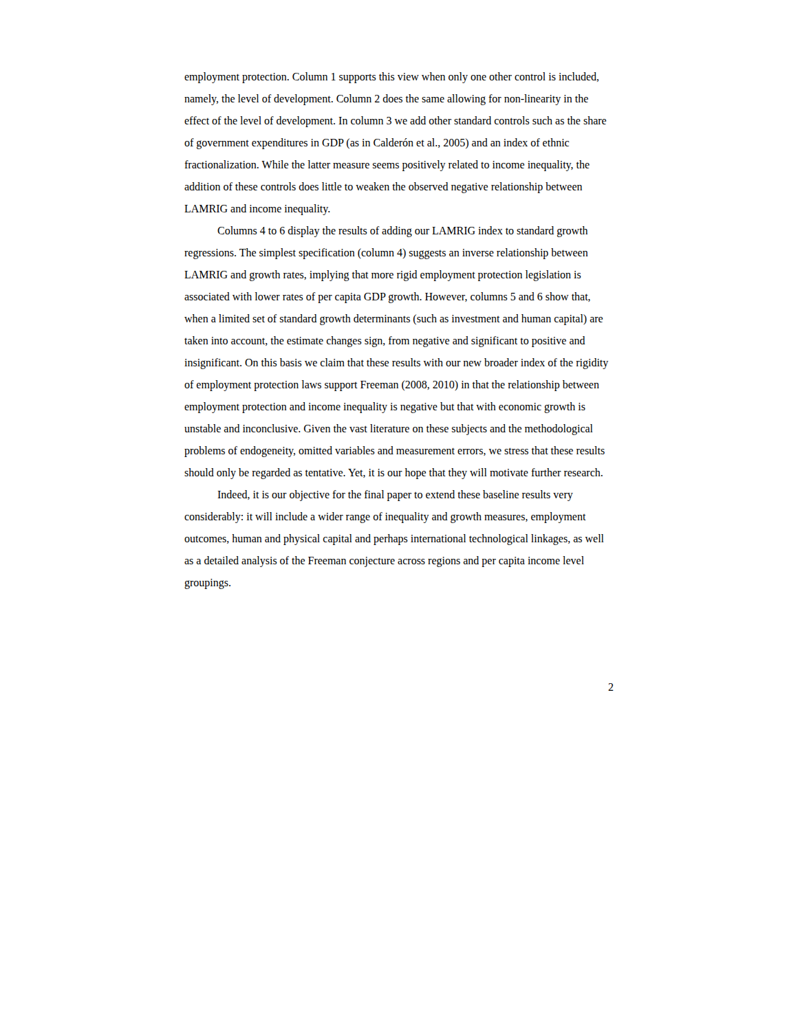employment protection. Column 1 supports this view when only one other control is included, namely, the level of development. Column 2 does the same allowing for non-linearity in the effect of the level of development. In column 3 we add other standard controls such as the share of government expenditures in GDP (as in Calderón et al., 2005) and an index of ethnic fractionalization. While the latter measure seems positively related to income inequality, the addition of these controls does little to weaken the observed negative relationship between LAMRIG and income inequality.
Columns 4 to 6 display the results of adding our LAMRIG index to standard growth regressions. The simplest specification (column 4) suggests an inverse relationship between LAMRIG and growth rates, implying that more rigid employment protection legislation is associated with lower rates of per capita GDP growth. However, columns 5 and 6 show that, when a limited set of standard growth determinants (such as investment and human capital) are taken into account, the estimate changes sign, from negative and significant to positive and insignificant. On this basis we claim that these results with our new broader index of the rigidity of employment protection laws support Freeman (2008, 2010) in that the relationship between employment protection and income inequality is negative but that with economic growth is unstable and inconclusive. Given the vast literature on these subjects and the methodological problems of endogeneity, omitted variables and measurement errors, we stress that these results should only be regarded as tentative. Yet, it is our hope that they will motivate further research.
Indeed, it is our objective for the final paper to extend these baseline results very considerably: it will include a wider range of inequality and growth measures, employment outcomes, human and physical capital and perhaps international technological linkages, as well as a detailed analysis of the Freeman conjecture across regions and per capita income level groupings.
2